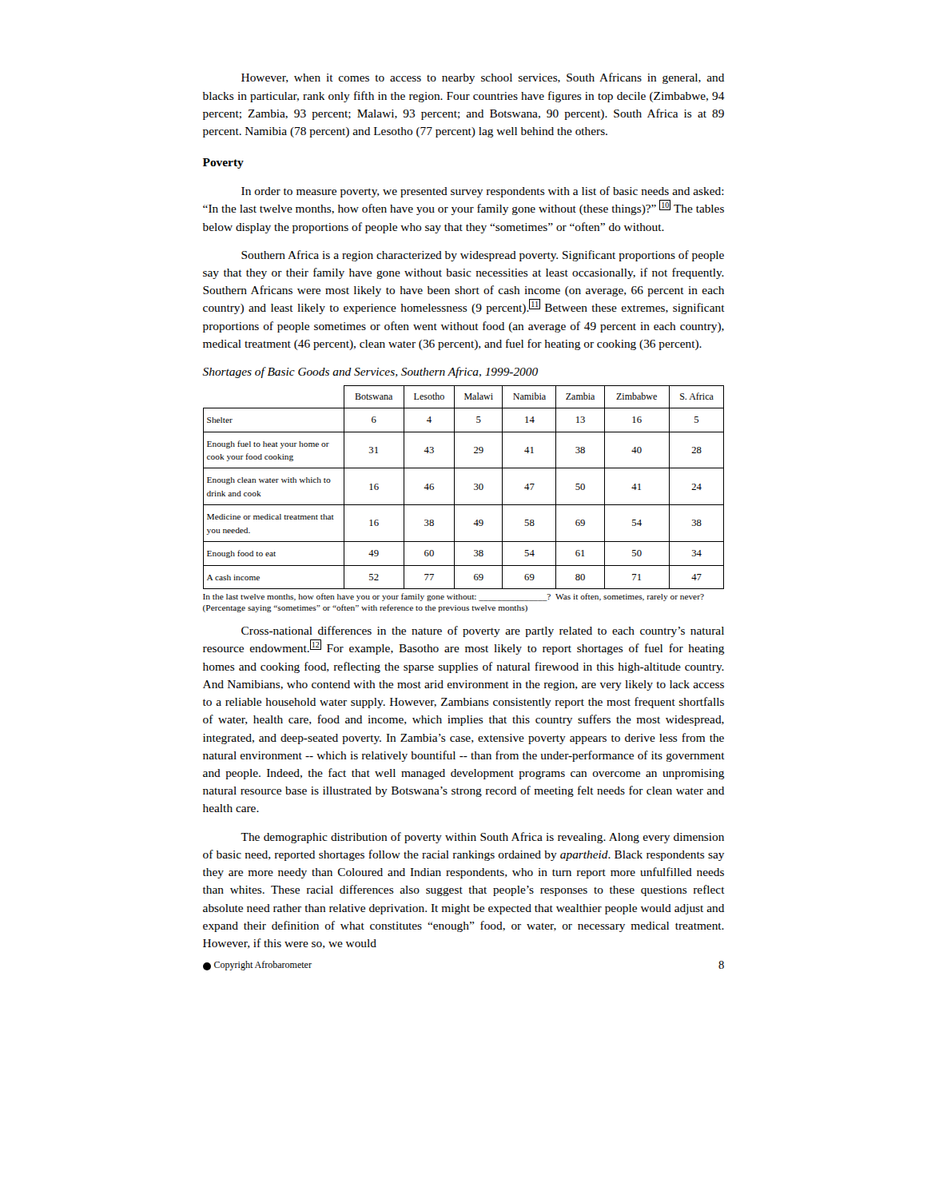However, when it comes to access to nearby school services, South Africans in general, and blacks in particular, rank only fifth in the region. Four countries have figures in top decile (Zimbabwe, 94 percent; Zambia, 93 percent; Malawi, 93 percent; and Botswana, 90 percent). South Africa is at 89 percent. Namibia (78 percent) and Lesotho (77 percent) lag well behind the others.
Poverty
In order to measure poverty, we presented survey respondents with a list of basic needs and asked: “In the last twelve months, how often have you or your family gone without (these things)?” 10 The tables below display the proportions of people who say that they “sometimes” or “often” do without.
Southern Africa is a region characterized by widespread poverty. Significant proportions of people say that they or their family have gone without basic necessities at least occasionally, if not frequently. Southern Africans were most likely to have been short of cash income (on average, 66 percent in each country) and least likely to experience homelessness (9 percent).11 Between these extremes, significant proportions of people sometimes or often went without food (an average of 49 percent in each country), medical treatment (46 percent), clean water (36 percent), and fuel for heating or cooking (36 percent).
Shortages of Basic Goods and Services, Southern Africa, 1999-2000
| | Botswana | Lesotho | Malawi | Namibia | Zambia | Zimbabwe | S. Africa |
| --- | --- | --- | --- | --- | --- | --- | --- |
| Shelter | 6 | 4 | 5 | 14 | 13 | 16 | 5 |
| Enough fuel to heat your home or cook your food cooking | 31 | 43 | 29 | 41 | 38 | 40 | 28 |
| Enough clean water with which to drink and cook | 16 | 46 | 30 | 47 | 50 | 41 | 24 |
| Medicine or medical treatment that you needed. | 16 | 38 | 49 | 58 | 69 | 54 | 38 |
| Enough food to eat | 49 | 60 | 38 | 54 | 61 | 50 | 34 |
| A cash income | 52 | 77 | 69 | 69 | 80 | 71 | 47 |
In the last twelve months, how often have you or your family gone without: _______________? Was it often, sometimes, rarely or never? (Percentage saying “sometimes” or “often” with reference to the previous twelve months)
Cross-national differences in the nature of poverty are partly related to each country’s natural resource endowment.12 For example, Basotho are most likely to report shortages of fuel for heating homes and cooking food, reflecting the sparse supplies of natural firewood in this high-altitude country. And Namibians, who contend with the most arid environment in the region, are very likely to lack access to a reliable household water supply. However, Zambians consistently report the most frequent shortfalls of water, health care, food and income, which implies that this country suffers the most widespread, integrated, and deep-seated poverty. In Zambia’s case, extensive poverty appears to derive less from the natural environment -- which is relatively bountiful -- than from the under-performance of its government and people. Indeed, the fact that well managed development programs can overcome an unpromising natural resource base is illustrated by Botswana’s strong record of meeting felt needs for clean water and health care.
The demographic distribution of poverty within South Africa is revealing. Along every dimension of basic need, reported shortages follow the racial rankings ordained by apartheid. Black respondents say they are more needy than Coloured and Indian respondents, who in turn report more unfulfilled needs than whites. These racial differences also suggest that people’s responses to these questions reflect absolute need rather than relative deprivation. It might be expected that wealthier people would adjust and expand their definition of what constitutes “enough” food, or water, or necessary medical treatment. However, if this were so, we would
Copyright Afrobarometer
8